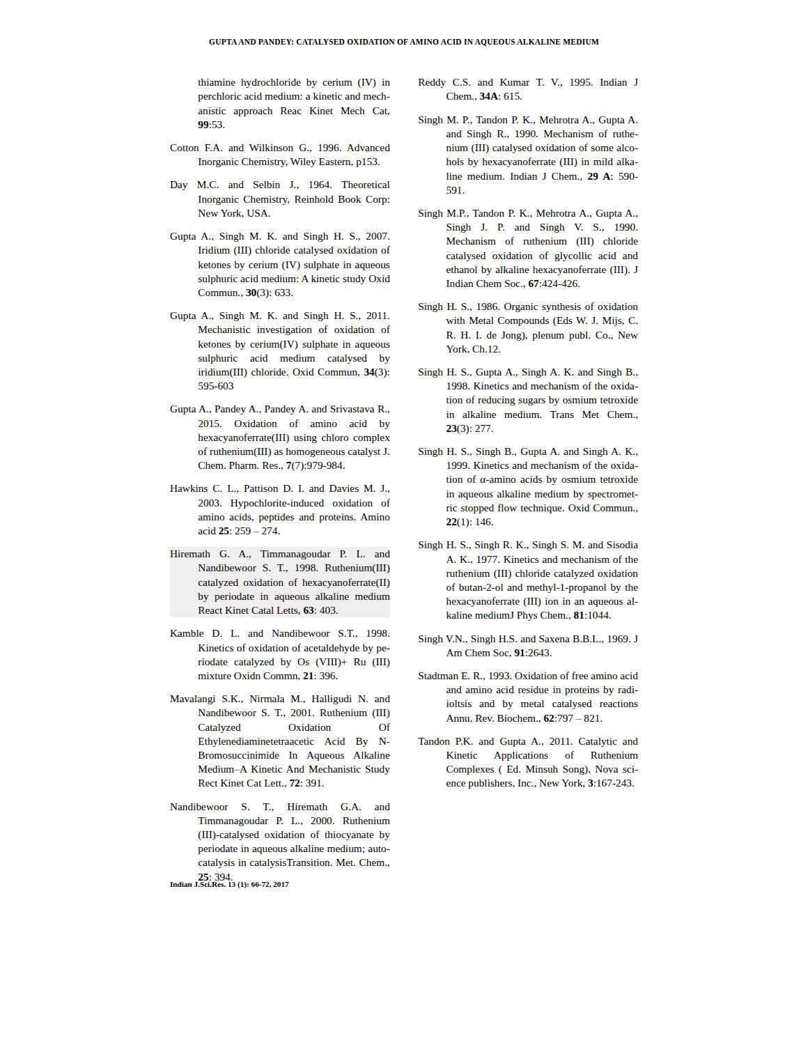Gupta and Pandey: Catalysed Oxidation of Amino Acid in Aqueous Alkaline Medium
thiamine hydrochloride by cerium (IV) in perchloric acid medium: a kinetic and mechanistic approach Reac Kinet Mech Cat, 99:53.
Cotton F.A. and Wilkinson G., 1996. Advanced Inorganic Chemistry, Wiley Eastern, p153.
Day M.C. and Selbin J., 1964. Theoretical Inorganic Chemistry, Reinhold Book Corp: New York, USA.
Gupta A., Singh M. K. and Singh H. S., 2007. Iridium (III) chloride catalysed oxidation of ketones by cerium (IV) sulphate in aqueous sulphuric acid medium: A kinetic study Oxid Commun., 30(3): 633.
Gupta A., Singh M. K. and Singh H. S., 2011. Mechanistic investigation of oxidation of ketones by cerium(IV) sulphate in aqueous sulphuric acid medium catalysed by iridium(III) chloride. Oxid Commun, 34(3): 595-603
Gupta A., Pandey A., Pandey A. and Srivastava R., 2015. Oxidation of amino acid by hexacyanoferrate(III) using chloro complex of ruthenium(III) as homogeneous catalyst J. Chem. Pharm. Res., 7(7):979-984.
Hawkins C. L., Pattison D. I. and Davies M. J., 2003. Hypochlorite-induced oxidation of amino acids, peptides and proteins. Amino acid 25: 259 – 274.
Hiremath G. A., Timmanagoudar P. L. and Nandibewoor S. T., 1998. Ruthenium(III) catalyzed oxidation of hexacyanoferrate(II) by periodate in aqueous alkaline medium React Kinet Catal Letts, 63: 403.
Kamble D. L. and Nandibewoor S.T., 1998. Kinetics of oxidation of acetaldehyde by periodate catalyzed by Os (VIII)+ Ru (III) mixture Oxidn Commn, 21: 396.
Mavalangi S.K., Nirmala M., Halligudi N. and Nandibewoor S. T., 2001. Ruthenium (III) Catalyzed Oxidation Of Ethylenediaminetetraacetic Acid By N-Bromosuccinimide In Aqueous Alkaline Medium–A Kinetic And Mechanistic Study Rect Kinet Cat Lett., 72: 391.
Nandibewoor S. T., Hiremath G.A. and Timmanagoudar P. L., 2000. Ruthenium (III)-catalysed oxidation of thiocyanate by periodate in aqueous alkaline medium; autocatalysis in catalysisTransition. Met. Chem., 25: 394.
Reddy C.S. and Kumar T. V., 1995. Indian J Chem., 34A: 615.
Singh M. P., Tandon P. K., Mehrotra A., Gupta A. and Singh R., 1990. Mechanism of ruthenium (III) catalysed oxidation of some alcohols by hexacyanoferrate (III) in mild alkaline medium. Indian J Chem., 29 A: 590-591.
Singh M.P., Tandon P. K., Mehrotra A., Gupta A., Singh J. P. and Singh V. S., 1990. Mechanism of ruthenium (III) chloride catalysed oxidation of glycollic acid and ethanol by alkaline hexacyanoferrate (III). J Indian Chem Soc., 67:424-426.
Singh H. S., 1986. Organic synthesis of oxidation with Metal Compounds (Eds W. J. Mijs, C. R. H. I. de Jong), plenum publ. Co., New York, Ch.12.
Singh H. S., Gupta A., Singh A. K. and Singh B., 1998. Kinetics and mechanism of the oxidation of reducing sugars by osmium tetroxide in alkaline medium. Trans Met Chem., 23(3): 277.
Singh H. S., Singh B., Gupta A. and Singh A. K., 1999. Kinetics and mechanism of the oxidation of α-amino acids by osmium tetroxide in aqueous alkaline medium by spectrometric stopped flow technique. Oxid Commun., 22(1): 146.
Singh H. S., Singh R. K., Singh S. M. and Sisodia A. K., 1977. Kinetics and mechanism of the ruthenium (III) chloride catalyzed oxidation of butan-2-ol and methyl-1-propanol by the hexacyanoferrate (III) ion in an aqueous alkaline mediumJ Phys Chem., 81:1044.
Singh V.N., Singh H.S. and Saxena B.B.L., 1969. J Am Chem Soc, 91:2643.
Stadtman E. R., 1993. Oxidation of free amino acid and amino acid residue in proteins by radiioltsis and by metal catalysed reactions Annu. Rev. Biochem., 62:797 – 821.
Tandon P.K. and Gupta A., 2011. Catalytic and Kinetic Applications of Ruthenium Complexes ( Ed. Minsuh Song), Nova science publishers, Inc., New York, 3:167-243.
Indian J.Sci.Res. 13 (1): 66-72, 2017